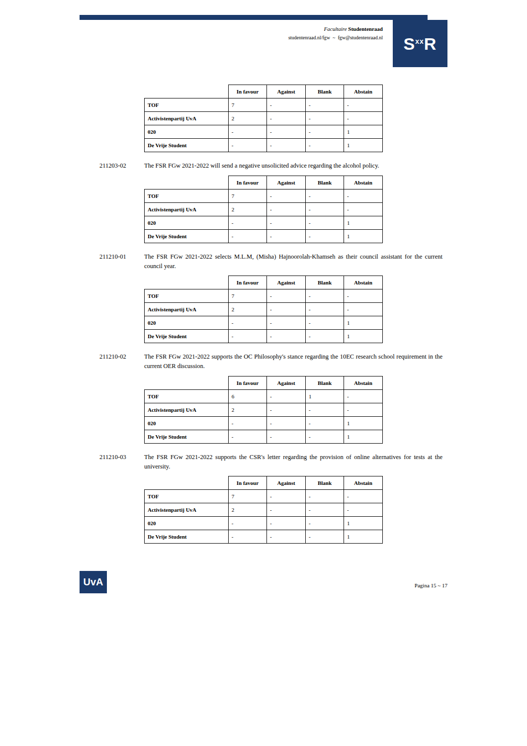Facultaire Studentenraad
studentenraad.nl/fgw ~ fgw@studentenraad.nl
SxxR
| | In favour | Against | Blank | Abstain |
| --- | --- | --- | --- | --- |
| TOF | 7 | - | - | - |
| Activistenpartij UvA | 2 | - | - | - |
| 020 | - | - | - | 1 |
| De Vrije Student | - | - | - | 1 |
211203-02
The FSR FGw 2021-2022 will send a negative unsolicited advice regarding the alcohol policy.
| | In favour | Against | Blank | Abstain |
| --- | --- | --- | --- | --- |
| TOF | 7 | - | - | - |
| Activistenpartij UvA | 2 | - | - | - |
| 020 | - | - | - | 1 |
| De Vrije Student | - | - | - | 1 |
211210-01
The FSR FGw 2021-2022 selects M.L.M, (Misha) Hajnoorolah-Khamseh as their council assistant for the current council year.
| | In favour | Against | Blank | Abstain |
| --- | --- | --- | --- | --- |
| TOF | 7 | - | - | - |
| Activistenpartij UvA | 2 | - | - | - |
| 020 | - | - | - | 1 |
| De Vrije Student | - | - | - | 1 |
211210-02
The FSR FGw 2021-2022 supports the OC Philosophy's stance regarding the 10EC research school requirement in the current OER discussion.
| | In favour | Against | Blank | Abstain |
| --- | --- | --- | --- | --- |
| TOF | 6 | - | 1 | - |
| Activistenpartij UvA | 2 | - | - | - |
| 020 | - | - | - | 1 |
| De Vrije Student | - | - | - | 1 |
211210-03
The FSR FGw 2021-2022 supports the CSR's letter regarding the provision of online alternatives for tests at the university.
| | In favour | Against | Blank | Abstain |
| --- | --- | --- | --- | --- |
| TOF | 7 | - | - | - |
| Activistenpartij UvA | 2 | - | - | - |
| 020 | - | - | - | 1 |
| De Vrije Student | - | - | - | 1 |
UvA
Pagina 15 ~ 17